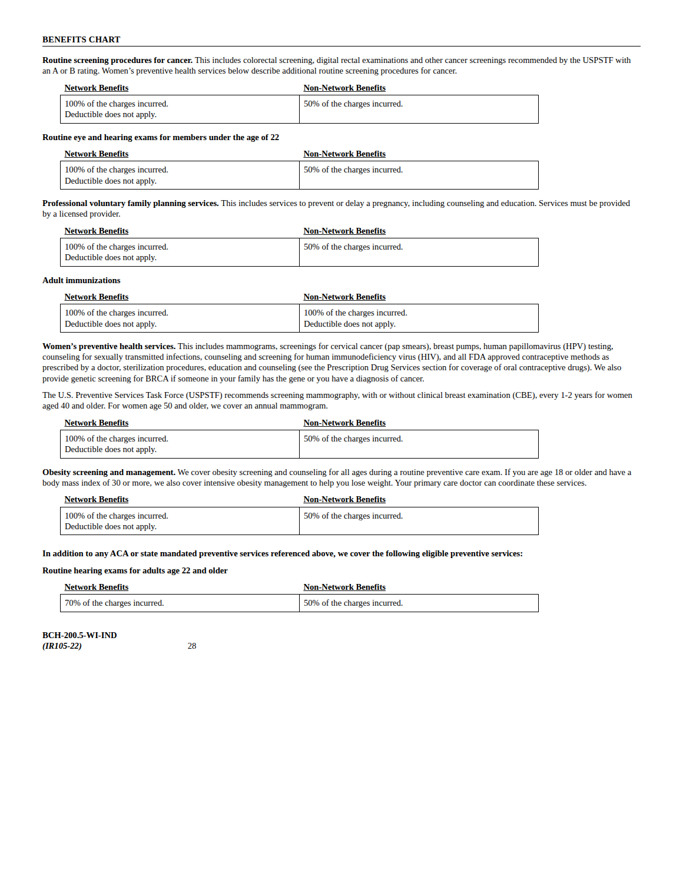BENEFITS CHART
Routine screening procedures for cancer. This includes colorectal screening, digital rectal examinations and other cancer screenings recommended by the USPSTF with an A or B rating. Women’s preventive health services below describe additional routine screening procedures for cancer.
| Network Benefits | Non-Network Benefits |
| 100% of the charges incurred. Deductible does not apply. | 50% of the charges incurred. |
Routine eye and hearing exams for members under the age of 22
| Network Benefits | Non-Network Benefits |
| 100% of the charges incurred. Deductible does not apply. | 50% of the charges incurred. |
Professional voluntary family planning services. This includes services to prevent or delay a pregnancy, including counseling and education. Services must be provided by a licensed provider.
| Network Benefits | Non-Network Benefits |
| 100% of the charges incurred. Deductible does not apply. | 50% of the charges incurred. |
Adult immunizations
| Network Benefits | Non-Network Benefits |
| 100% of the charges incurred. Deductible does not apply. | 100% of the charges incurred. Deductible does not apply. |
Women’s preventive health services. This includes mammograms, screenings for cervical cancer (pap smears), breast pumps, human papillomavirus (HPV) testing, counseling for sexually transmitted infections, counseling and screening for human immunodeficiency virus (HIV), and all FDA approved contraceptive methods as prescribed by a doctor, sterilization procedures, education and counseling (see the Prescription Drug Services section for coverage of oral contraceptive drugs). We also provide genetic screening for BRCA if someone in your family has the gene or you have a diagnosis of cancer.
The U.S. Preventive Services Task Force (USPSTF) recommends screening mammography, with or without clinical breast examination (CBE), every 1-2 years for women aged 40 and older. For women age 50 and older, we cover an annual mammogram.
| Network Benefits | Non-Network Benefits |
| 100% of the charges incurred. Deductible does not apply. | 50% of the charges incurred. |
Obesity screening and management. We cover obesity screening and counseling for all ages during a routine preventive care exam. If you are age 18 or older and have a body mass index of 30 or more, we also cover intensive obesity management to help you lose weight. Your primary care doctor can coordinate these services.
| Network Benefits | Non-Network Benefits |
| 100% of the charges incurred. Deductible does not apply. | 50% of the charges incurred. |
In addition to any ACA or state mandated preventive services referenced above, we cover the following eligible preventive services:
Routine hearing exams for adults age 22 and older
| Network Benefits | Non-Network Benefits |
| 70% of the charges incurred. | 50% of the charges incurred. |
BCH-200.5-WI-IND
(IR105-22) 28